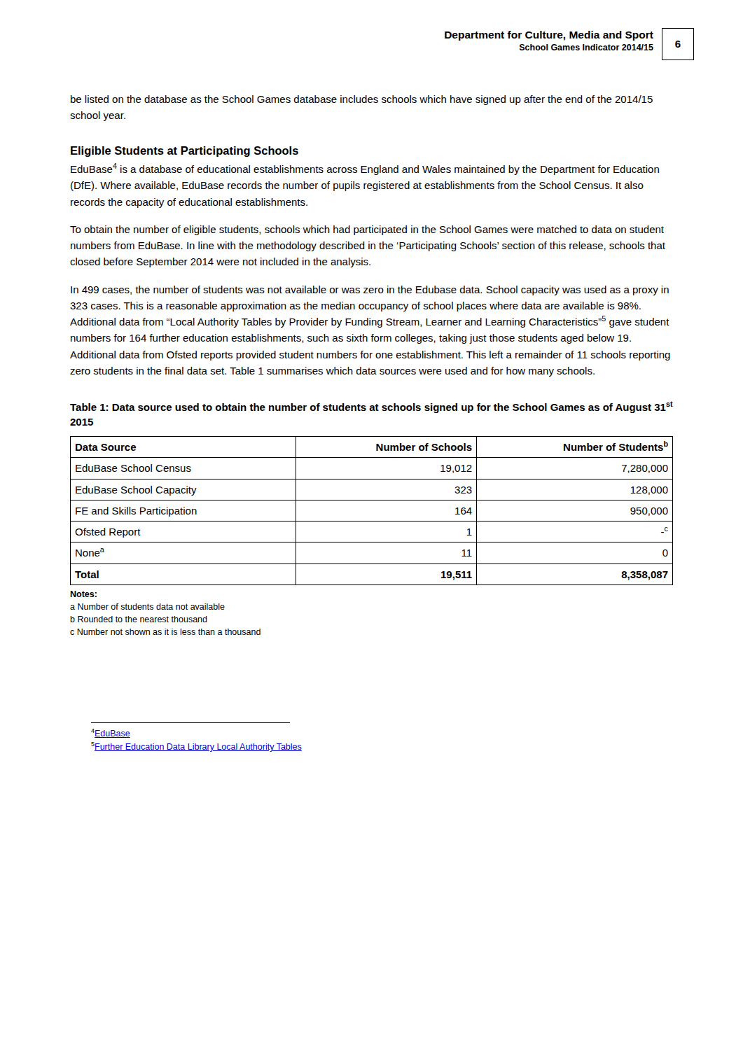Department for Culture, Media and Sport
School Games Indicator 2014/15
6
be listed on the database as the School Games database includes schools which have signed up after the end of the 2014/15 school year.
Eligible Students at Participating Schools
EduBase4 is a database of educational establishments across England and Wales maintained by the Department for Education (DfE). Where available, EduBase records the number of pupils registered at establishments from the School Census. It also records the capacity of educational establishments.
To obtain the number of eligible students, schools which had participated in the School Games were matched to data on student numbers from EduBase. In line with the methodology described in the ‘Participating Schools’ section of this release, schools that closed before September 2014 were not included in the analysis.
In 499 cases, the number of students was not available or was zero in the Edubase data. School capacity was used as a proxy in 323 cases. This is a reasonable approximation as the median occupancy of school places where data are available is 98%. Additional data from “Local Authority Tables by Provider by Funding Stream, Learner and Learning Characteristics”5 gave student numbers for 164 further education establishments, such as sixth form colleges, taking just those students aged below 19. Additional data from Ofsted reports provided student numbers for one establishment. This left a remainder of 11 schools reporting zero students in the final data set. Table 1 summarises which data sources were used and for how many schools.
Table 1: Data source used to obtain the number of students at schools signed up for the School Games as of August 31st 2015
| Data Source | Number of Schools | Number of Students b |
| --- | --- | --- |
| EduBase School Census | 19,012 | 7,280,000 |
| EduBase School Capacity | 323 | 128,000 |
| FE and Skills Participation | 164 | 950,000 |
| Ofsted Report | 1 | - c |
| None a | 11 | 0 |
| Total | 19,511 | 8,358,087 |
Notes:
a Number of students data not available
b Rounded to the nearest thousand
c Number not shown as it is less than a thousand
4EduBase
5Further Education Data Library Local Authority Tables